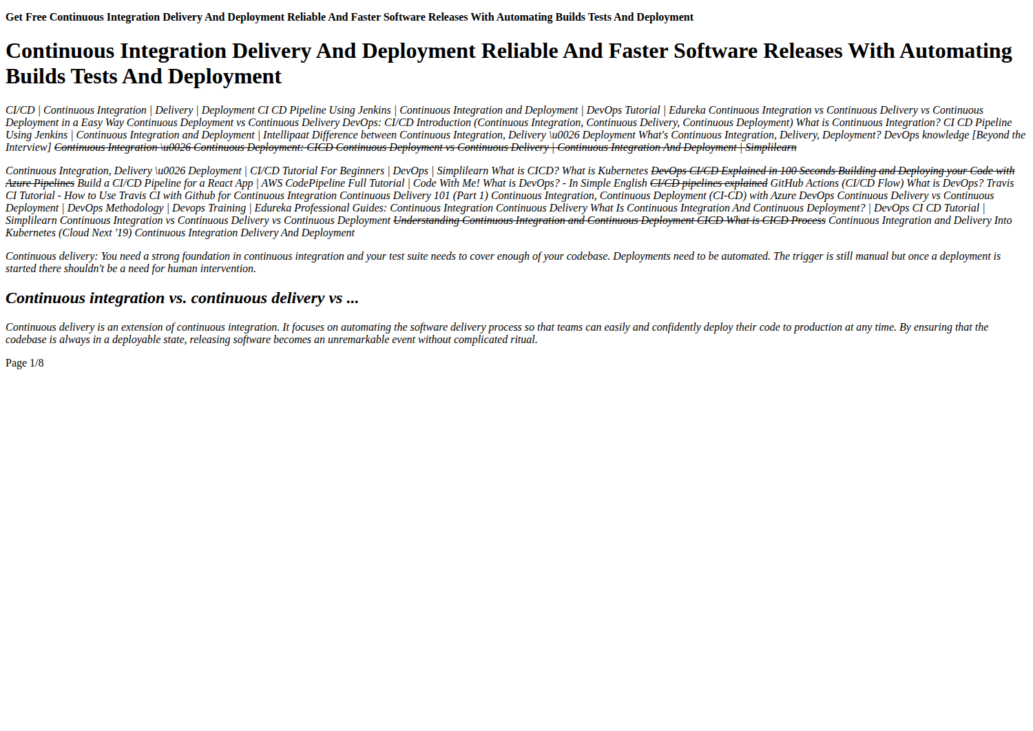Get Free Continuous Integration Delivery And Deployment Reliable And Faster Software Releases With Automating Builds Tests And Deployment
Continuous Integration Delivery And Deployment Reliable And Faster Software Releases With Automating Builds Tests And Deployment
CI/CD | Continuous Integration | Delivery | Deployment CI CD Pipeline Using Jenkins | Continuous Integration and Deployment | DevOps Tutorial | Edureka Continuous Integration vs Continuous Delivery vs Continuous Deployment in a Easy Way Continuous Deployment vs Continuous Delivery DevOps: CI/CD Introduction (Continuous Integration, Continuous Delivery, Continuous Deployment) What is Continuous Integration? CI CD Pipeline Using Jenkins | Continuous Integration and Deployment | Intellipaat Difference between Continuous Integration, Delivery \u0026 Deployment What's Continuous Integration, Delivery, Deployment? DevOps knowledge [Beyond the Interview] Continuous Integration \u0026 Continuous Deployment: CICD Continuous Deployment vs Continuous Delivery | Continuous Integration And Deployment | Simplilearn
Continuous Integration, Delivery \u0026 Deployment | CI/CD Tutorial For Beginners | DevOps | Simplilearn What is CICD? What is Kubernetes DevOps CI/CD Explained in 100 Seconds Building and Deploying your Code with Azure Pipelines Build a CI/CD Pipeline for a React App | AWS CodePipeline Full Tutorial | Code With Me! What is DevOps? - In Simple English CI/CD pipelines explained GitHub Actions (CI/CD Flow) What is DevOps? Travis CI Tutorial - How to Use Travis CI with Github for Continuous Integration Continuous Delivery 101 (Part 1) Continuous Integration, Continuous Deployment (CI-CD) with Azure DevOps Continuous Delivery vs Continuous Deployment | DevOps Methodology | Devops Training | Edureka Professional Guides: Continuous Integration Continuous Delivery What Is Continuous Integration And Continuous Deployment? | DevOps CI CD Tutorial | Simplilearn Continuous Integration vs Continuous Delivery vs Continuous Deployment Understanding Continuous Integration and Continuous Deployment CICD What is CICD Process Continuous Integration and Delivery Into Kubernetes (Cloud Next '19) Continuous Integration Delivery And Deployment
Continuous delivery: You need a strong foundation in continuous integration and your test suite needs to cover enough of your codebase. Deployments need to be automated. The trigger is still manual but once a deployment is started there shouldn't be a need for human intervention.
Continuous integration vs. continuous delivery vs ...
Continuous delivery is an extension of continuous integration. It focuses on automating the software delivery process so that teams can easily and confidently deploy their code to production at any time. By ensuring that the codebase is always in a deployable state, releasing software becomes an unremarkable event without complicated ritual.
Page 1/8